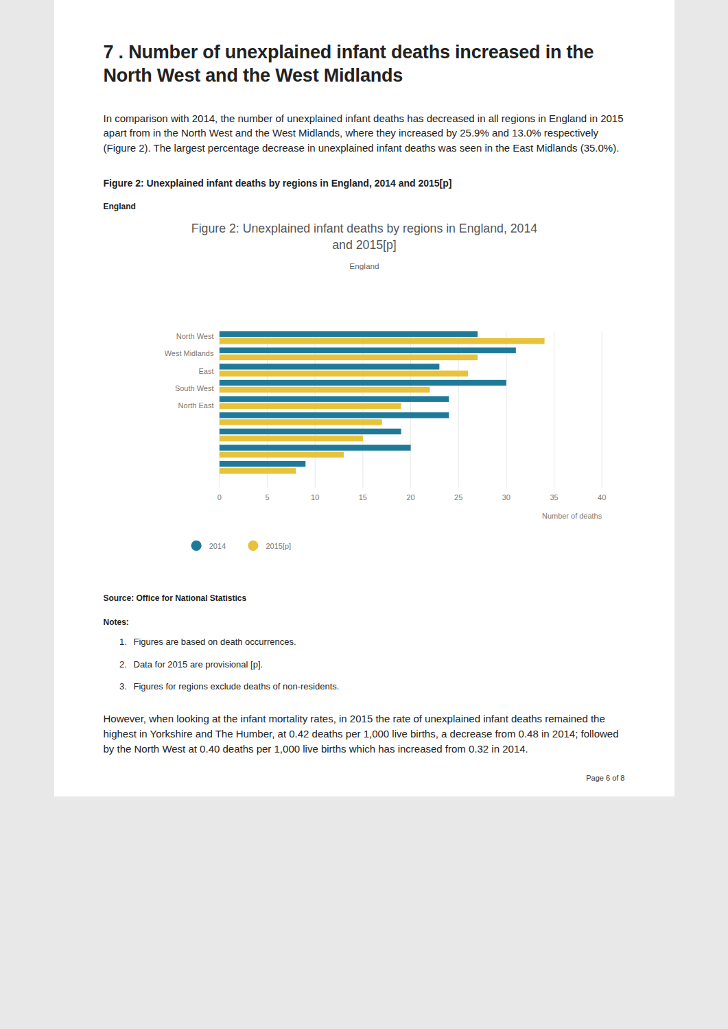7 . Number of unexplained infant deaths increased in the North West and the West Midlands
In comparison with 2014, the number of unexplained infant deaths has decreased in all regions in England in 2015 apart from in the North West and the West Midlands, where they increased by 25.9% and 13.0% respectively (Figure 2). The largest percentage decrease in unexplained infant deaths was seen in the East Midlands (35.0%).
Figure 2: Unexplained infant deaths by regions in England, 2014 and 2015[p]
England
Figure 2: Unexplained infant deaths by regions in England, 2014 and 2015[p] Figure 2: Unexplained infant deaths by regions in England, 2014 and 2015[p] England North West West Midlands East South West North East 0 5 10 15 20 25 30 35 40 Number of deaths 2014 2015[p]
Source: Office for National Statistics
Notes:
Figures are based on death occurrences.
Data for 2015 are provisional [p].
Figures for regions exclude deaths of non-residents.
However, when looking at the infant mortality rates, in 2015 the rate of unexplained infant deaths remained the highest in Yorkshire and The Humber, at 0.42 deaths per 1,000 live births, a decrease from 0.48 in 2014; followed by the North West at 0.40 deaths per 1,000 live births which has increased from 0.32 in 2014.
Page 6 of 8